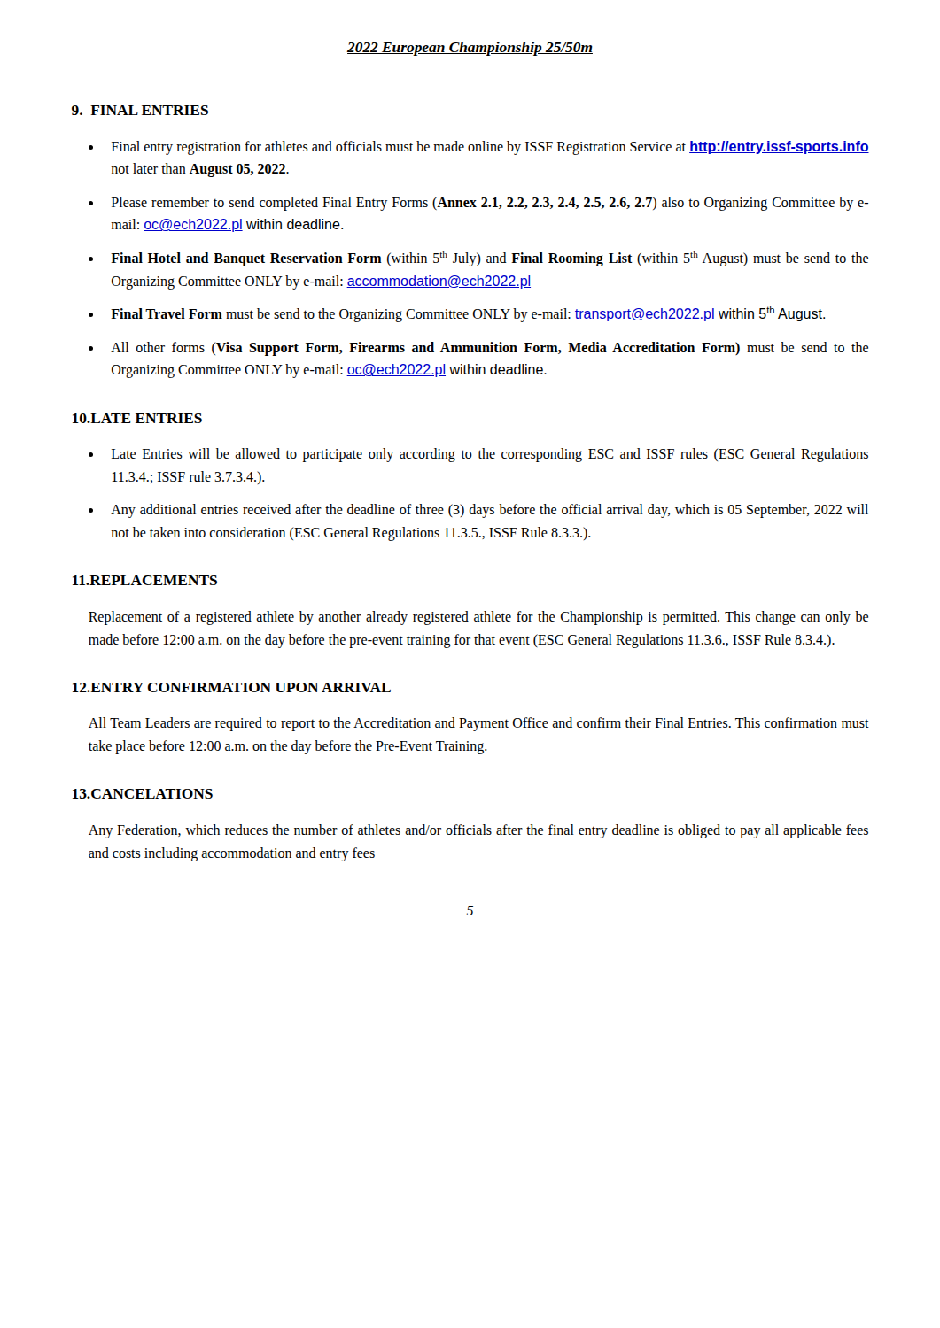2022 European Championship 25/50m
9. FINAL ENTRIES
Final entry registration for athletes and officials must be made online by ISSF Registration Service at http://entry.issf-sports.info not later than August 05, 2022.
Please remember to send completed Final Entry Forms (Annex 2.1, 2.2, 2.3, 2.4, 2.5, 2.6, 2.7) also to Organizing Committee by e-mail: oc@ech2022.pl within deadline.
Final Hotel and Banquet Reservation Form (within 5th July) and Final Rooming List (within 5th August) must be send to the Organizing Committee ONLY by e-mail: accommodation@ech2022.pl
Final Travel Form must be send to the Organizing Committee ONLY by e-mail: transport@ech2022.pl within 5th August.
All other forms (Visa Support Form, Firearms and Ammunition Form, Media Accreditation Form) must be send to the Organizing Committee ONLY by e-mail: oc@ech2022.pl within deadline.
10.LATE ENTRIES
Late Entries will be allowed to participate only according to the corresponding ESC and ISSF rules (ESC General Regulations 11.3.4.; ISSF rule 3.7.3.4.).
Any additional entries received after the deadline of three (3) days before the official arrival day, which is 05 September, 2022 will not be taken into consideration (ESC General Regulations 11.3.5., ISSF Rule 8.3.3.).
11.REPLACEMENTS
Replacement of a registered athlete by another already registered athlete for the Championship is permitted. This change can only be made before 12:00 a.m. on the day before the pre-event training for that event (ESC General Regulations 11.3.6., ISSF Rule 8.3.4.).
12.ENTRY CONFIRMATION UPON ARRIVAL
All Team Leaders are required to report to the Accreditation and Payment Office and confirm their Final Entries. This confirmation must take place before 12:00 a.m. on the day before the Pre-Event Training.
13.CANCELATIONS
Any Federation, which reduces the number of athletes and/or officials after the final entry deadline is obliged to pay all applicable fees and costs including accommodation and entry fees
5